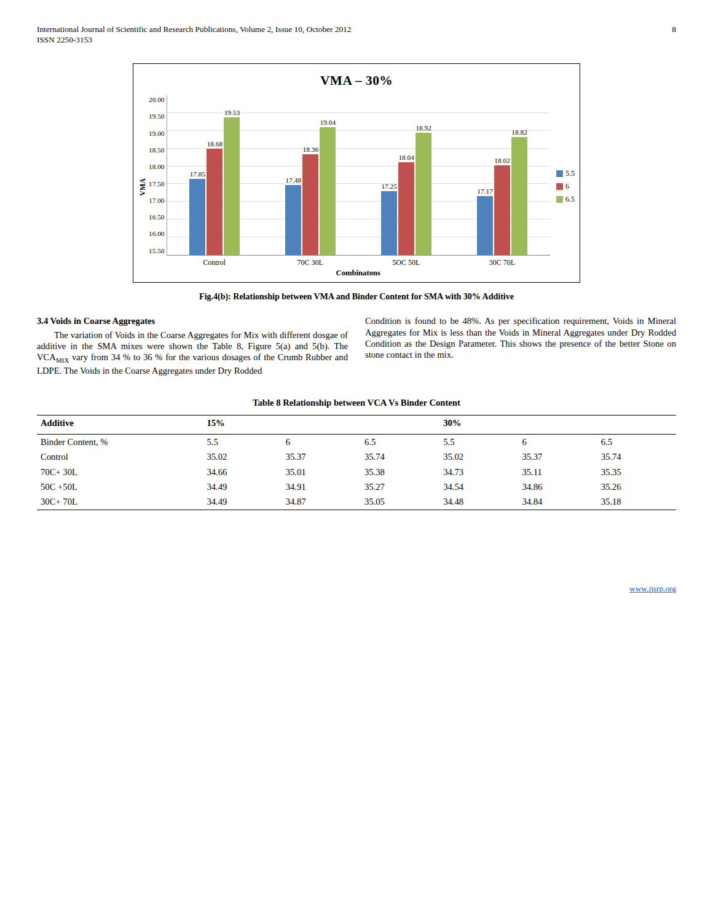International Journal of Scientific and Research Publications, Volume 2, Issue 10, October 2012
ISSN 2250-3153 8
VMA – 30%
VMA
20.00
19.50
19.00
18.50
18.00
17.50
17.00
16.50
16.00
15.50
17.85
18.68
19.53
17.48
18.36
19.04
17.25
18.04
18.92
17.17
18.02
18.82
Control
70C 30L
5OC 50L
30C 70L
Combinatons
5.5
6
6.5
Fig.4(b): Relationship between VMA and Binder Content for SMA with 30% Additive
3.4 Voids in Coarse Aggregates
The variation of Voids in the Coarse Aggregates for Mix with different dosgae of additive in the SMA mixes were shown the Table 8, Figure 5(a) and 5(b). The VCAMIX vary from 34 % to 36 % for the various dosages of the Crumb Rubber and LDPE. The Voids in the Coarse Aggregates under Dry Rodded
Condition is found to be 48%. As per specification requirement, Voids in Mineral Aggregates for Mix is less than the Voids in Mineral Aggregates under Dry Rodded Condition as the Design Parameter. This shows the presence of the better Stone on stone contact in the mix.
Table 8 Relationship between VCA Vs Binder Content
| Additive | 15% | 30% |
| --- | --- | --- |
| Binder Content, % | 5.5 | 6 | 6.5 | 5.5 | 6 | 6.5 |
| Control | 35.02 | 35.37 | 35.74 | 35.02 | 35.37 | 35.74 |
| 70C+ 30L | 34.66 | 35.01 | 35.38 | 34.73 | 35.11 | 35.35 |
| 50C +50L | 34.49 | 34.91 | 35.27 | 34.54 | 34.86 | 35.26 |
| 30C+ 70L | 34.49 | 34.87 | 35.05 | 34.48 | 34.84 | 35.18 |
www.ijsrp.org